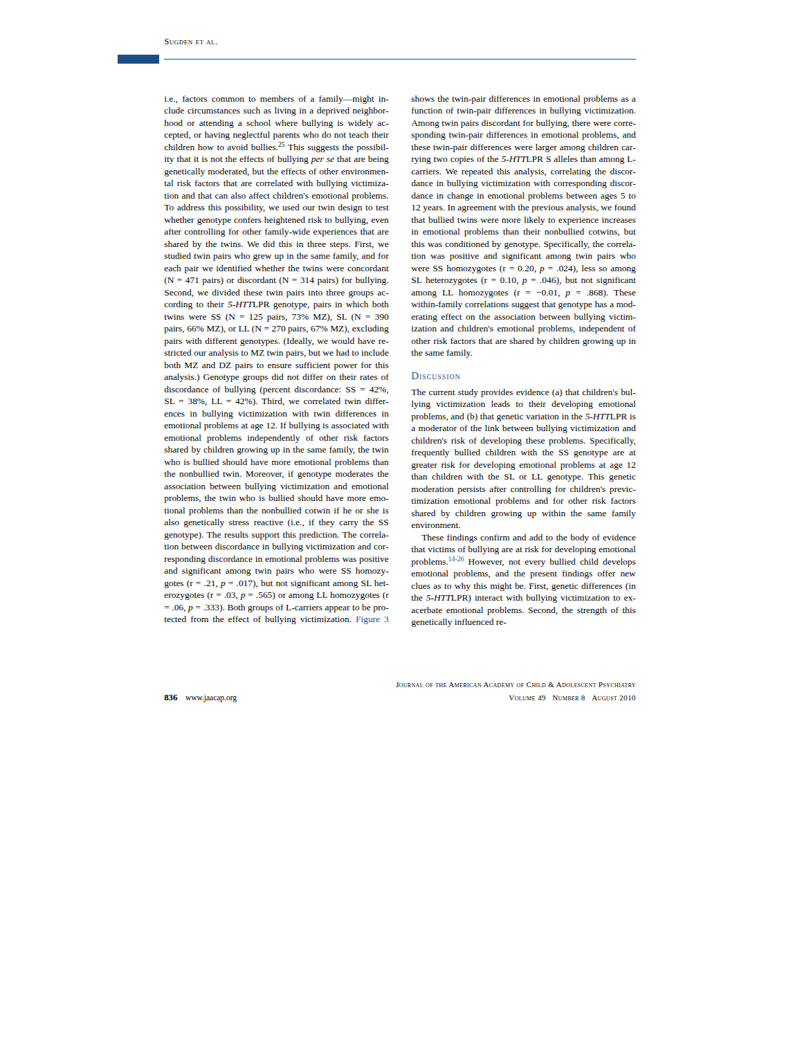Sugden et al.
i.e., factors common to members of a family—might include circumstances such as living in a deprived neighborhood or attending a school where bullying is widely accepted, or having neglectful parents who do not teach their children how to avoid bullies.25 This suggests the possibility that it is not the effects of bullying per se that are being genetically moderated, but the effects of other environmental risk factors that are correlated with bullying victimization and that can also affect children's emotional problems. To address this possibility, we used our twin design to test whether genotype confers heightened risk to bullying, even after controlling for other family-wide experiences that are shared by the twins. We did this in three steps. First, we studied twin pairs who grew up in the same family, and for each pair we identified whether the twins were concordant (N = 471 pairs) or discordant (N = 314 pairs) for bullying. Second, we divided these twin pairs into three groups according to their 5-HTTLPR genotype, pairs in which both twins were SS (N = 125 pairs, 73% MZ), SL (N = 390 pairs, 66% MZ), or LL (N = 270 pairs, 67% MZ), excluding pairs with different genotypes. (Ideally, we would have restricted our analysis to MZ twin pairs, but we had to include both MZ and DZ pairs to ensure sufficient power for this analysis.) Genotype groups did not differ on their rates of discordance of bullying (percent discordance: SS = 42%, SL = 38%, LL = 42%). Third, we correlated twin differences in bullying victimization with twin differences in emotional problems at age 12. If bullying is associated with emotional problems independently of other risk factors shared by children growing up in the same family, the twin who is bullied should have more emotional problems than the nonbullied twin. Moreover, if genotype moderates the association between bullying victimization and emotional problems, the twin who is bullied should have more emotional problems than the nonbullied cotwin if he or she is also genetically stress reactive (i.e., if they carry the SS genotype). The results support this prediction. The correlation between discordance in bullying victimization and corresponding discordance in emotional problems was positive and significant among twin pairs who were SS homozygotes (r = .21, p = .017), but not significant among SL heterozygotes (r = .03, p = .565) or among LL homozygotes (r = .06, p = .333). Both groups of L-carriers appear to be protected from the effect of bullying victimization. Figure 3 shows the twin-pair differences in emotional problems as a function of twin-pair differences in bullying victimization. Among twin pairs discordant for bullying, there were corresponding twin-pair differences in emotional problems, and these twin-pair differences were larger among children carrying two copies of the 5-HTTLPR S alleles than among L-carriers. We repeated this analysis, correlating the discordance in bullying victimization with corresponding discordance in change in emotional problems between ages 5 to 12 years. In agreement with the previous analysis, we found that bullied twins were more likely to experience increases in emotional problems than their nonbullied cotwins, but this was conditioned by genotype. Specifically, the correlation was positive and significant among twin pairs who were SS homozygotes (r = 0.20, p = .024), less so among SL heterozygotes (r = 0.10, p = .046), but not significant among LL homozygotes (r = −0.01, p = .868). These within-family correlations suggest that genotype has a moderating effect on the association between bullying victimization and children's emotional problems, independent of other risk factors that are shared by children growing up in the same family.
Discussion
The current study provides evidence (a) that children's bullying victimization leads to their developing emotional problems, and (b) that genetic variation in the 5-HTTLPR is a moderator of the link between bullying victimization and children's risk of developing these problems. Specifically, frequently bullied children with the SS genotype are at greater risk for developing emotional problems at age 12 than children with the SL or LL genotype. This genetic moderation persists after controlling for children's previctimization emotional problems and for other risk factors shared by children growing up within the same family environment.
These findings confirm and add to the body of evidence that victims of bullying are at risk for developing emotional problems.14-26 However, not every bullied child develops emotional problems, and the present findings offer new clues as to why this might be. First, genetic differences (in the 5-HTTLPR) interact with bullying victimization to exacerbate emotional problems. Second, the strength of this genetically influenced re-
Journal of the American Academy of Child & Adolescent Psychiatry
836 www.jaacap.org
Volume 49 Number 8 August 2010